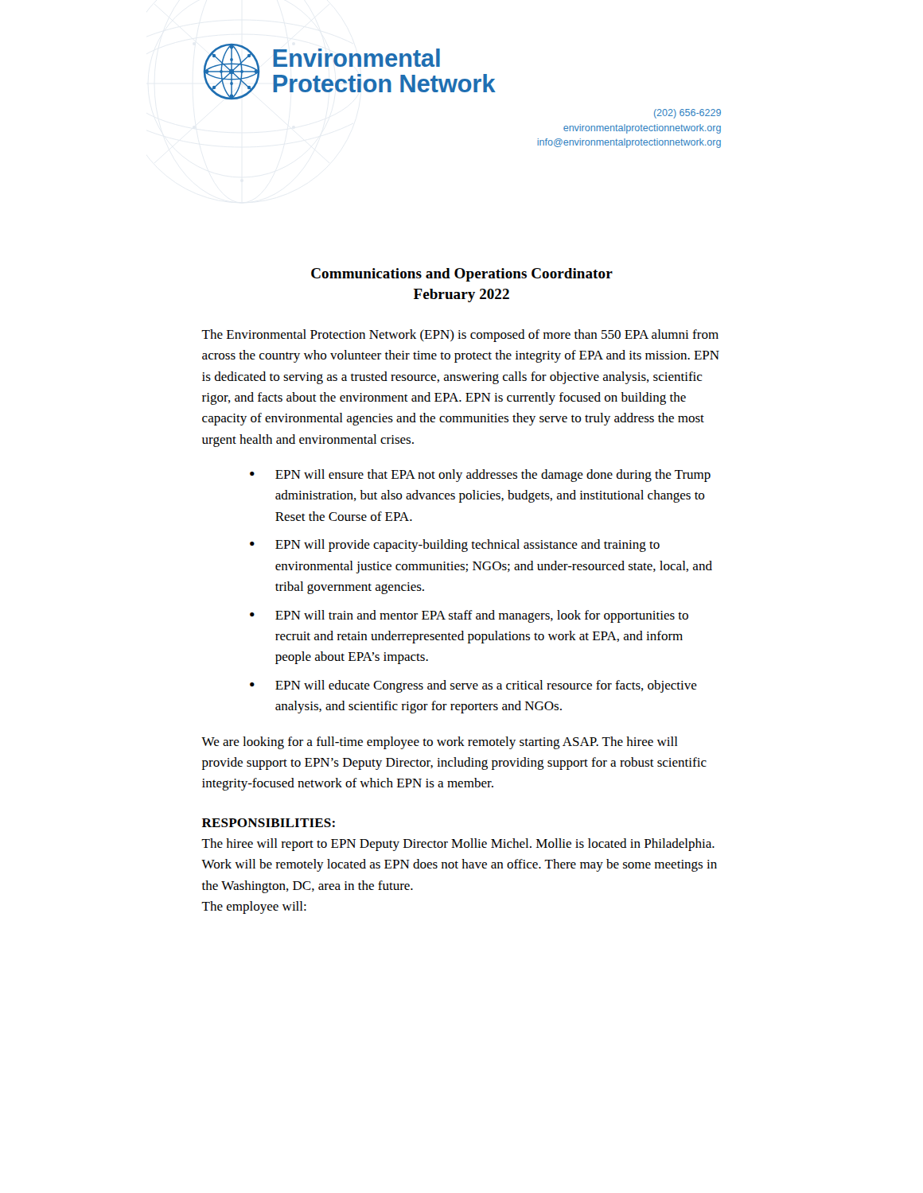Environmental Protection Network
(202) 656-6229
environmentalprotectionnetwork.org
info@environmentalprotectionnetwork.org
Communications and Operations Coordinator February 2022
The Environmental Protection Network (EPN) is composed of more than 550 EPA alumni from across the country who volunteer their time to protect the integrity of EPA and its mission. EPN is dedicated to serving as a trusted resource, answering calls for objective analysis, scientific rigor, and facts about the environment and EPA. EPN is currently focused on building the capacity of environmental agencies and the communities they serve to truly address the most urgent health and environmental crises.
EPN will ensure that EPA not only addresses the damage done during the Trump administration, but also advances policies, budgets, and institutional changes to Reset the Course of EPA.
EPN will provide capacity-building technical assistance and training to environmental justice communities; NGOs; and under-resourced state, local, and tribal government agencies.
EPN will train and mentor EPA staff and managers, look for opportunities to recruit and retain underrepresented populations to work at EPA, and inform people about EPA’s impacts.
EPN will educate Congress and serve as a critical resource for facts, objective analysis, and scientific rigor for reporters and NGOs.
We are looking for a full-time employee to work remotely starting ASAP. The hiree will provide support to EPN’s Deputy Director, including providing support for a robust scientific integrity-focused network of which EPN is a member.
RESPONSIBILITIES:
The hiree will report to EPN Deputy Director Mollie Michel. Mollie is located in Philadelphia. Work will be remotely located as EPN does not have an office. There may be some meetings in the Washington, DC, area in the future.
The employee will: